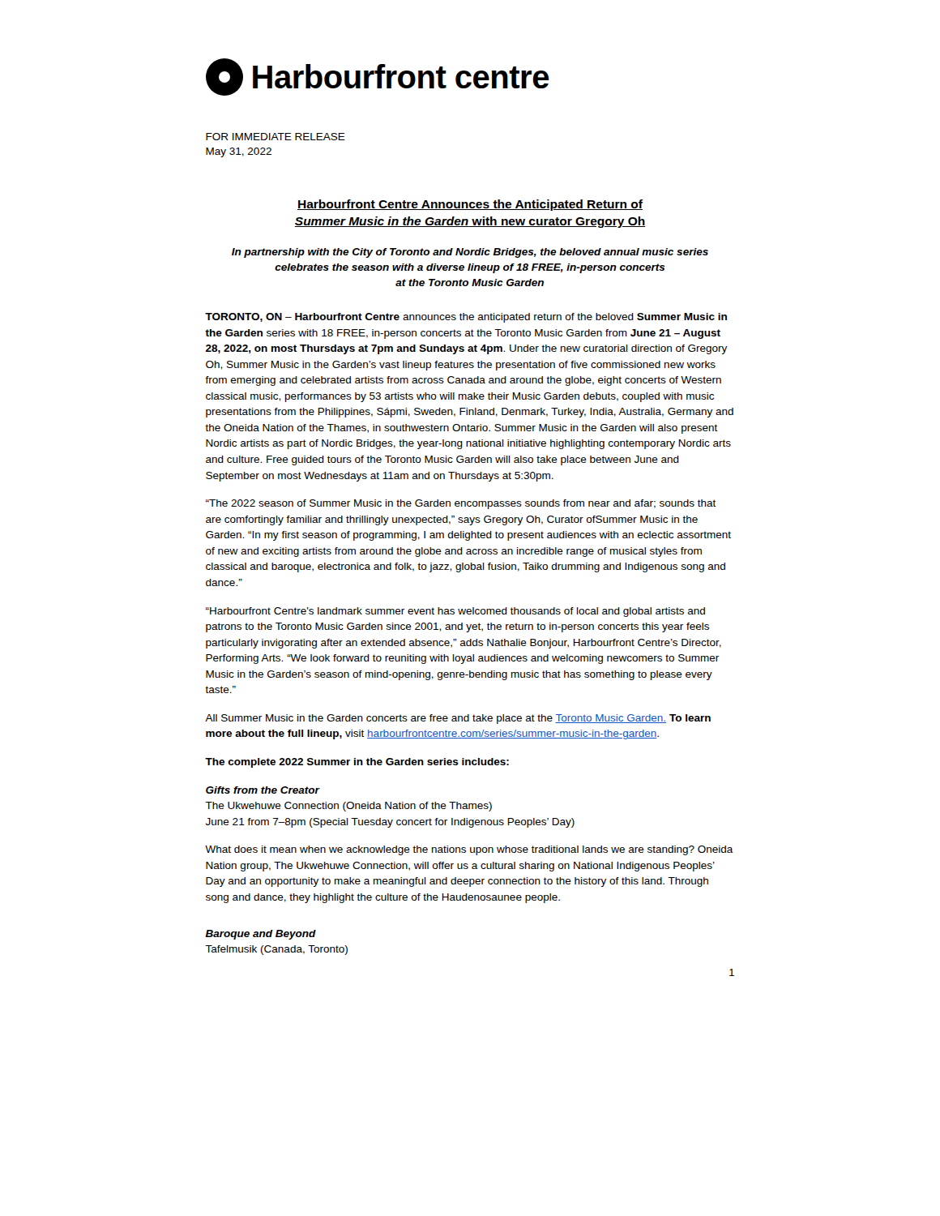Harbourfront centre
FOR IMMEDIATE RELEASE
May 31, 2022
Harbourfront Centre Announces the Anticipated Return of
Summer Music in the Garden with new curator Gregory Oh
In partnership with the City of Toronto and Nordic Bridges, the beloved annual music series
celebrates the season with a diverse lineup of 18 FREE, in-person concerts
at the Toronto Music Garden
TORONTO, ON – Harbourfront Centre announces the anticipated return of the beloved Summer Music in the Garden series with 18 FREE, in-person concerts at the Toronto Music Garden from June 21 – August 28, 2022, on most Thursdays at 7pm and Sundays at 4pm. Under the new curatorial direction of Gregory Oh, Summer Music in the Garden’s vast lineup features the presentation of five commissioned new works from emerging and celebrated artists from across Canada and around the globe, eight concerts of Western classical music, performances by 53 artists who will make their Music Garden debuts, coupled with music presentations from the Philippines, Sápmi, Sweden, Finland, Denmark, Turkey, India, Australia, Germany and the Oneida Nation of the Thames, in southwestern Ontario. Summer Music in the Garden will also present Nordic artists as part of Nordic Bridges, the year-long national initiative highlighting contemporary Nordic arts and culture. Free guided tours of the Toronto Music Garden will also take place between June and September on most Wednesdays at 11am and on Thursdays at 5:30pm.
“The 2022 season of Summer Music in the Garden encompasses sounds from near and afar; sounds that are comfortingly familiar and thrillingly unexpected,” says Gregory Oh, Curator ofSummer Music in the Garden. “In my first season of programming, I am delighted to present audiences with an eclectic assortment of new and exciting artists from around the globe and across an incredible range of musical styles from classical and baroque, electronica and folk, to jazz, global fusion, Taiko drumming and Indigenous song and dance.”
“Harbourfront Centre's landmark summer event has welcomed thousands of local and global artists and patrons to the Toronto Music Garden since 2001, and yet, the return to in-person concerts this year feels particularly invigorating after an extended absence,” adds Nathalie Bonjour, Harbourfront Centre’s Director, Performing Arts. “We look forward to reuniting with loyal audiences and welcoming newcomers to Summer Music in the Garden’s season of mind-opening, genre-bending music that has something to please every taste.”
All Summer Music in the Garden concerts are free and take place at the Toronto Music Garden. To learn more about the full lineup, visit harbourfrontcentre.com/series/summer-music-in-the-garden.
The complete 2022 Summer in the Garden series includes:
Gifts from the Creator
The Ukwehuwe Connection (Oneida Nation of the Thames)
June 21 from 7–8pm (Special Tuesday concert for Indigenous Peoples’ Day)
What does it mean when we acknowledge the nations upon whose traditional lands we are standing? Oneida Nation group, The Ukwehuwe Connection, will offer us a cultural sharing on National Indigenous Peoples’ Day and an opportunity to make a meaningful and deeper connection to the history of this land. Through song and dance, they highlight the culture of the Haudenosaunee people.
Baroque and Beyond
Tafelmusik (Canada, Toronto)
1